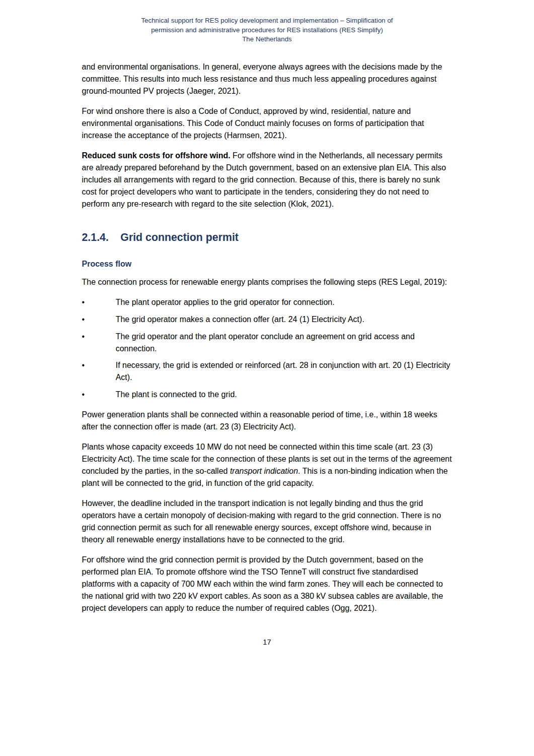Technical support for RES policy development and implementation – Simplification of
permission and administrative procedures for RES installations (RES Simplify)
The Netherlands
and environmental organisations. In general, everyone always agrees with the decisions made by the committee. This results into much less resistance and thus much less appealing procedures against ground-mounted PV projects (Jaeger, 2021).
For wind onshore there is also a Code of Conduct, approved by wind, residential, nature and environmental organisations. This Code of Conduct mainly focuses on forms of participation that increase the acceptance of the projects (Harmsen, 2021).
Reduced sunk costs for offshore wind. For offshore wind in the Netherlands, all necessary permits are already prepared beforehand by the Dutch government, based on an extensive plan EIA. This also includes all arrangements with regard to the grid connection. Because of this, there is barely no sunk cost for project developers who want to participate in the tenders, considering they do not need to perform any pre-research with regard to the site selection (Klok, 2021).
2.1.4. Grid connection permit
Process flow
The connection process for renewable energy plants comprises the following steps (RES Legal, 2019):
The plant operator applies to the grid operator for connection.
The grid operator makes a connection offer (art. 24 (1) Electricity Act).
The grid operator and the plant operator conclude an agreement on grid access and connection.
If necessary, the grid is extended or reinforced (art. 28 in conjunction with art. 20 (1) Electricity Act).
The plant is connected to the grid.
Power generation plants shall be connected within a reasonable period of time, i.e., within 18 weeks after the connection offer is made (art. 23 (3) Electricity Act).
Plants whose capacity exceeds 10 MW do not need be connected within this time scale (art. 23 (3) Electricity Act). The time scale for the connection of these plants is set out in the terms of the agreement concluded by the parties, in the so-called transport indication. This is a non-binding indication when the plant will be connected to the grid, in function of the grid capacity.
However, the deadline included in the transport indication is not legally binding and thus the grid operators have a certain monopoly of decision-making with regard to the grid connection. There is no grid connection permit as such for all renewable energy sources, except offshore wind, because in theory all renewable energy installations have to be connected to the grid.
For offshore wind the grid connection permit is provided by the Dutch government, based on the performed plan EIA. To promote offshore wind the TSO TenneT will construct five standardised platforms with a capacity of 700 MW each within the wind farm zones. They will each be connected to the national grid with two 220 kV export cables. As soon as a 380 kV subsea cables are available, the project developers can apply to reduce the number of required cables (Ogg, 2021).
17